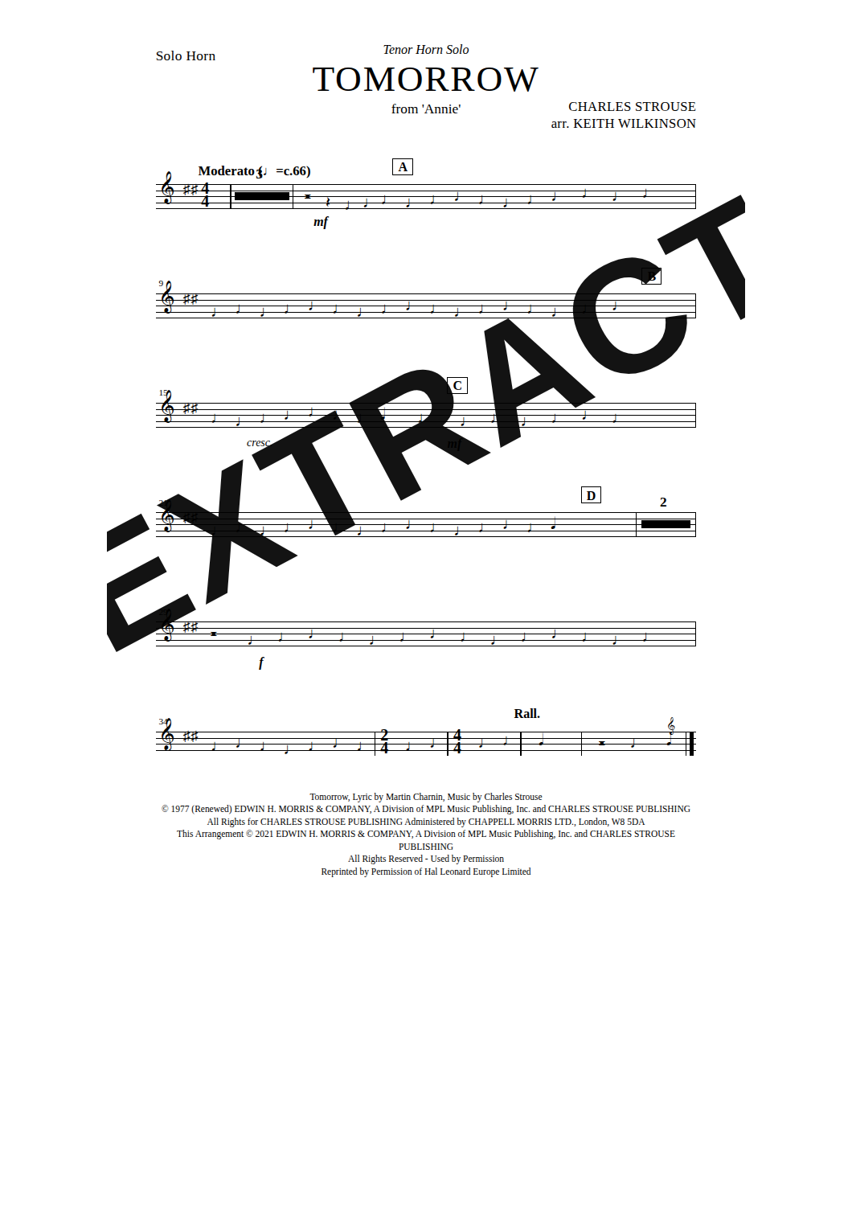Solo Horn
Tenor Horn Solo
TOMORROW
from 'Annie'
CHARLES STROUSE arr. KEITH WILKINSON
Moderato (♩=c.66)
A
𝄞
♯♯
44
3
𝄺
𝄽
♩
♩
♩
♩
♩
♩
♩
♩
♩
♩
♩
♩
♩
mf
9
B
𝄞
♯♯
♩
♩
♩
♩
♩
♩
♩
♩
♩
♩
♩
♩
♩
♩
♩
♩
♩
15
C
𝄞
♯♯
♩
♩
♩
♩
♩
♩
♩
𝅘𝅥
♩
♩
♩
♩
♩
♩
♩
cresc.
mf
21
D
𝄞
♯♯
♩
♩
♩
♩
♩
♩
♩
♩
♩
♩
♩
♩
♩
♩
𝅘𝅥
2
29
𝄞
♯♯
𝄺
♩
♩
♩
♩
♩
♩
♩
♩
♩
♩
♩
♩
♩
♩
f
34
Rall.
𝄞
♯♯
♩
♩
♩
♩
♩
♩
♩
24
♩
♩
44
♩
♩
𝅘𝅥
𝄺
♩
𝄞
𝅘𝅥
EXTRACT
Tomorrow, Lyric by Martin Charnin, Music by Charles Strouse
© 1977 (Renewed) EDWIN H. MORRIS & COMPANY, A Division of MPL Music Publishing, Inc. and CHARLES STROUSE PUBLISHING
All Rights for CHARLES STROUSE PUBLISHING Administered by CHAPPELL MORRIS LTD., London, W8 5DA
This Arrangement © 2021 EDWIN H. MORRIS & COMPANY, A Division of MPL Music Publishing, Inc. and CHARLES STROUSE PUBLISHING
All Rights Reserved - Used by Permission
Reprinted by Permission of Hal Leonard Europe Limited